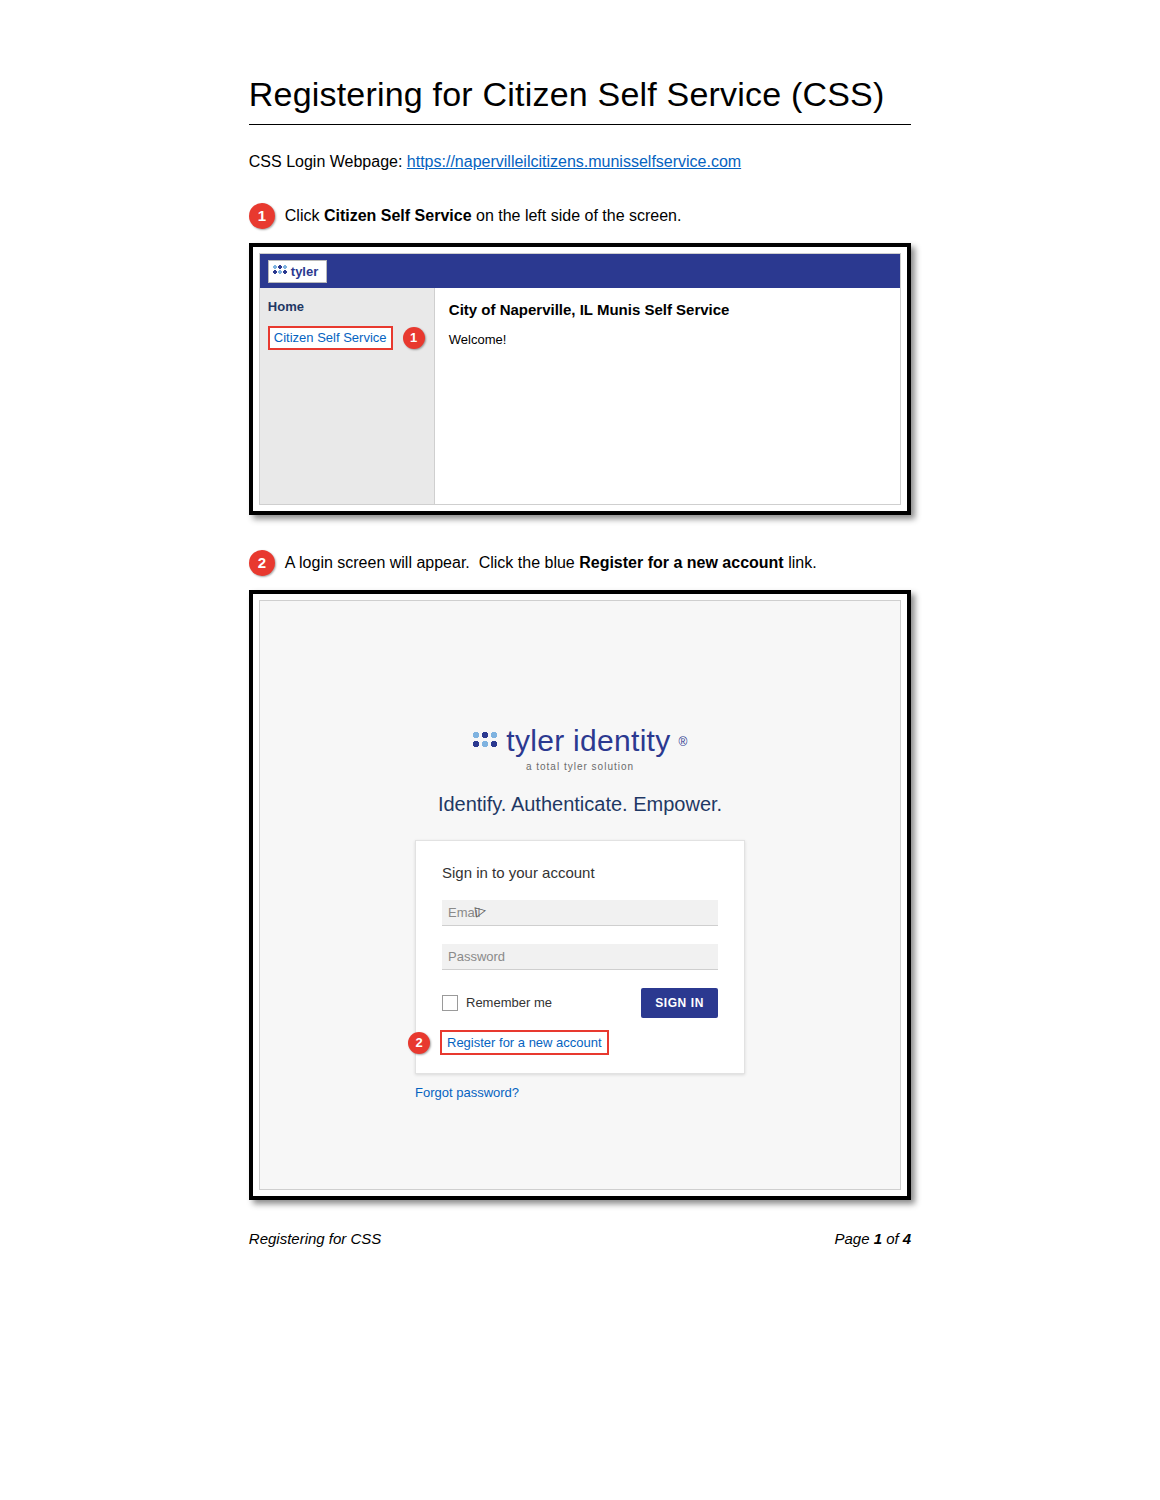Registering for Citizen Self Service (CSS)
CSS Login Webpage: https://napervilleilcitizens.munisselfservice.com
1
Click Citizen Self Service on the left side of the screen.
tyler
Home
Citizen Self Service 1
City of Naperville, IL Munis Self Service
Welcome!
2
A login screen will appear. Click the blue Register for a new account link.
▷
tyler identity®
a total tyler solution
Identify. Authenticate. Empower.
Sign in to your account
Email
Password
Remember me SIGN IN
2 Register for a new account
Forgot password?
Registering for CSS
Page 1 of 4